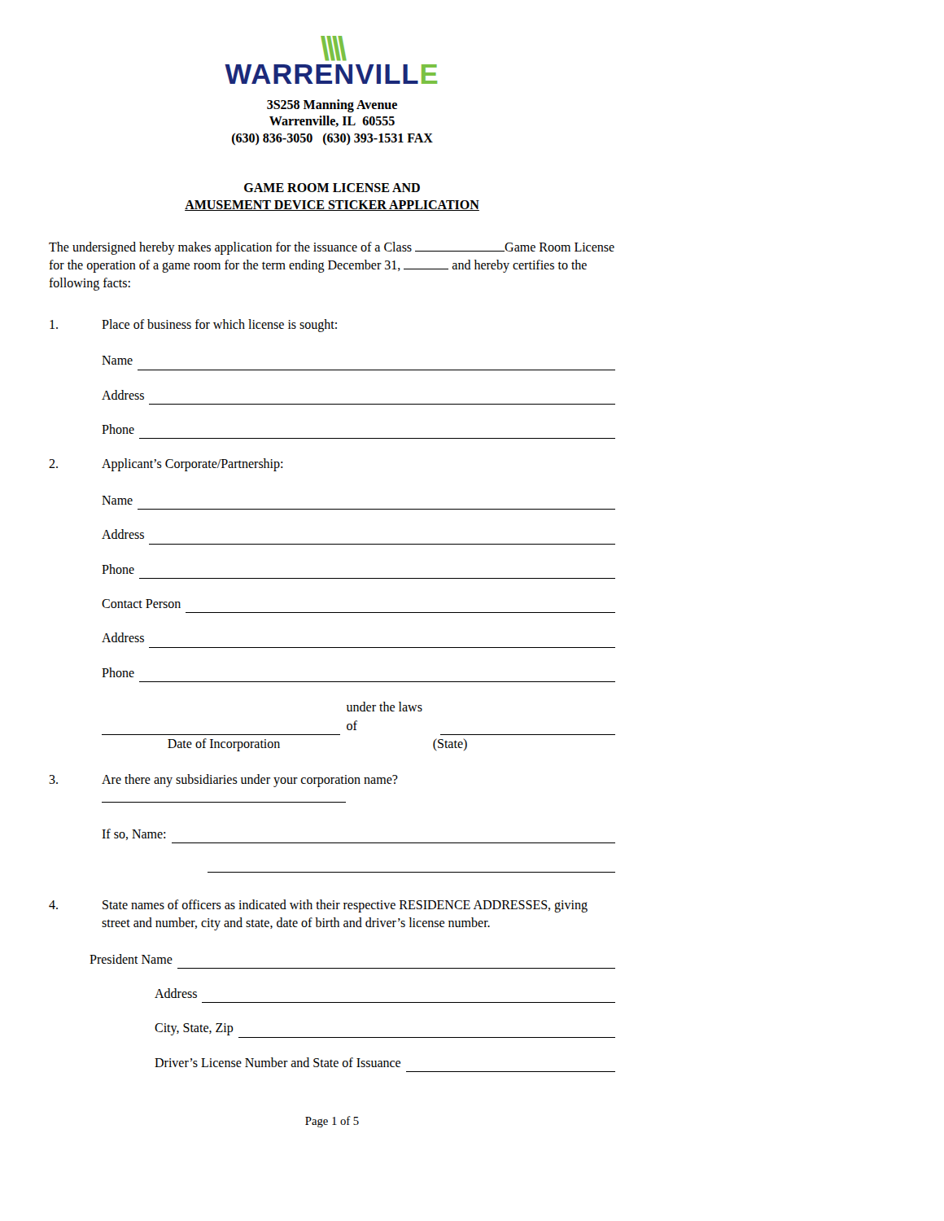\\\\ WARRENVILLE
3S258 Manning Avenue
Warrenville, IL 60555
(630) 836-3050 (630) 393-1531 FAX
GAME ROOM LICENSE AND
AMUSEMENT DEVICE STICKER APPLICATION
The undersigned hereby makes application for the issuance of a Class Game Room License for the operation of a game room for the term ending December 31, and hereby certifies to the following facts:
1.
Place of business for which license is sought:
Name
Address
Phone
2.
Applicant’s Corporate/Partnership:
Name
Address
Phone
Contact Person
Address
Phone
under the laws of
Date of Incorporation (State)
3.
Are there any subsidiaries under your corporation name?
If so, Name:
4.
State names of officers as indicated with their respective RESIDENCE ADDRESSES, giving street and number, city and state, date of birth and driver’s license number.
President Name
Address
City, State, Zip
Driver’s License Number and State of Issuance
Page 1 of 5